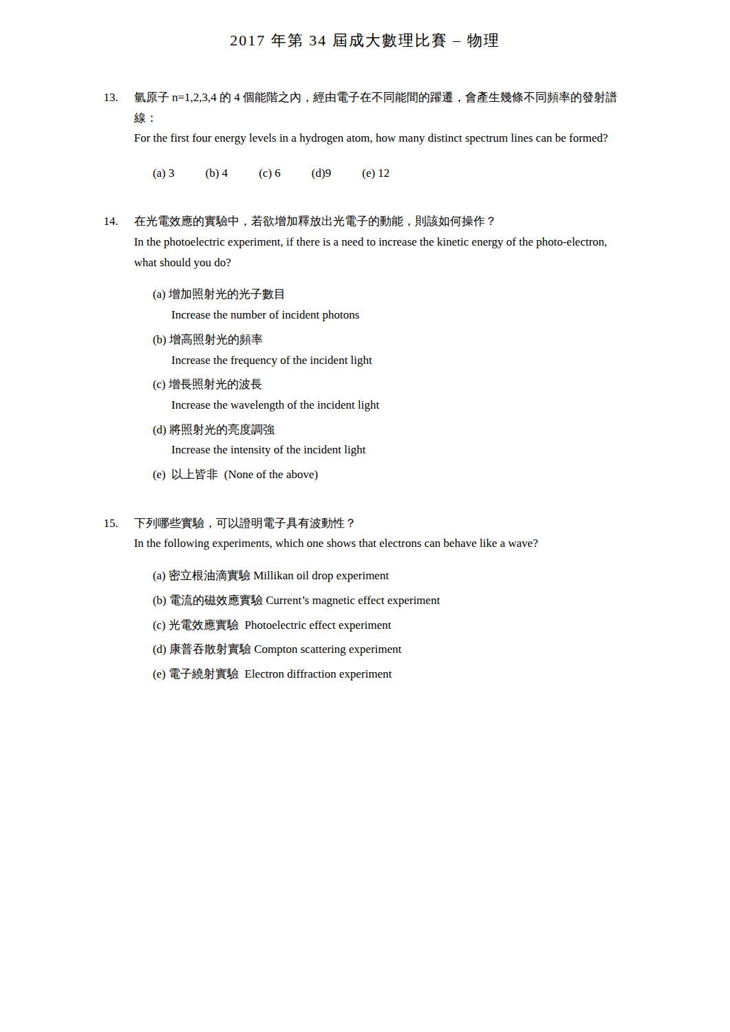2017 年第 34 屆成大數理比賽 – 物理
13.
氫原子 n=1,2,3,4 的 4 個能階之內，經由電子在不同能間的躍遷，會產生幾條不同頻率的發射譜線： For the first four energy levels in a hydrogen atom, how many distinct spectrum lines can be formed?
(a) 3 (b) 4 (c) 6 (d)9 (e) 12
14.
在光電效應的實驗中，若欲增加釋放出光電子的動能，則該如何操作？ In the photoelectric experiment, if there is a need to increase the kinetic energy of the photo-electron, what should you do?
(a) 增加照射光的光子數目 Increase the number of incident photons
(b) 增高照射光的頻率 Increase the frequency of the incident light
(c) 增長照射光的波長 Increase the wavelength of the incident light
(d) 將照射光的亮度調強 Increase the intensity of the incident light
(e) 以上皆非 (None of the above)
15.
下列哪些實驗，可以證明電子具有波動性？ In the following experiments, which one shows that electrons can behave like a wave?
(a) 密立根油滴實驗 Millikan oil drop experiment
(b) 電流的磁效應實驗 Current’s magnetic effect experiment
(c) 光電效應實驗 Photoelectric effect experiment
(d) 康普吞散射實驗 Compton scattering experiment
(e) 電子繞射實驗 Electron diffraction experiment